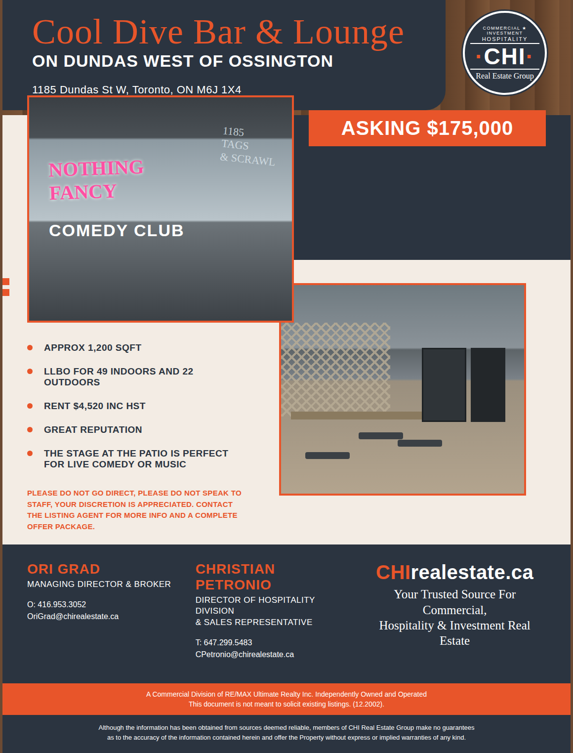Cool Dive Bar & Lounge
On Dundas West of Ossington
1185 Dundas St W, Toronto, ON M6J 1X4
COMMERCIAL ★ INVESTMENT
HOSPITALITY
·CHI·
Real Estate Group
NOTHING
FANCY
COMEDY CLUB
1185
TAGS
& SCRAWL
ASKING $175,000
Super cool dive bar and lounge steps from one of the hottest intersections in the city Dundas & Ossington.
Approx 1,200 SQFT
LLBO for 49 indoors and 22 outdoors
Rent $4,520 inc HST
Great reputation
The stage at the patio is perfect for live comedy or music
Please do not go direct, please do not speak to staff, your discretion is appreciated. Contact the listing agent for more info and a complete offer package.
Ori Grad
Managing Director & Broker
O: 416.953.3052
OriGrad@chirealestate.ca
Christian Petronio
Director of Hospitality Division
& Sales Representative
T: 647.299.5483
CPetronio@chirealestate.ca
CHIrealestate.ca
Your Trusted Source For Commercial,
Hospitality & Investment Real Estate
A Commercial Division of RE/MAX Ultimate Realty Inc. Independently Owned and Operated
This document is not meant to solicit existing listings. (12.2002).
Although the information has been obtained from sources deemed reliable, members of CHI Real Estate Group make no guarantees
as to the accuracy of the information contained herein and offer the Property without express or implied warranties of any kind.